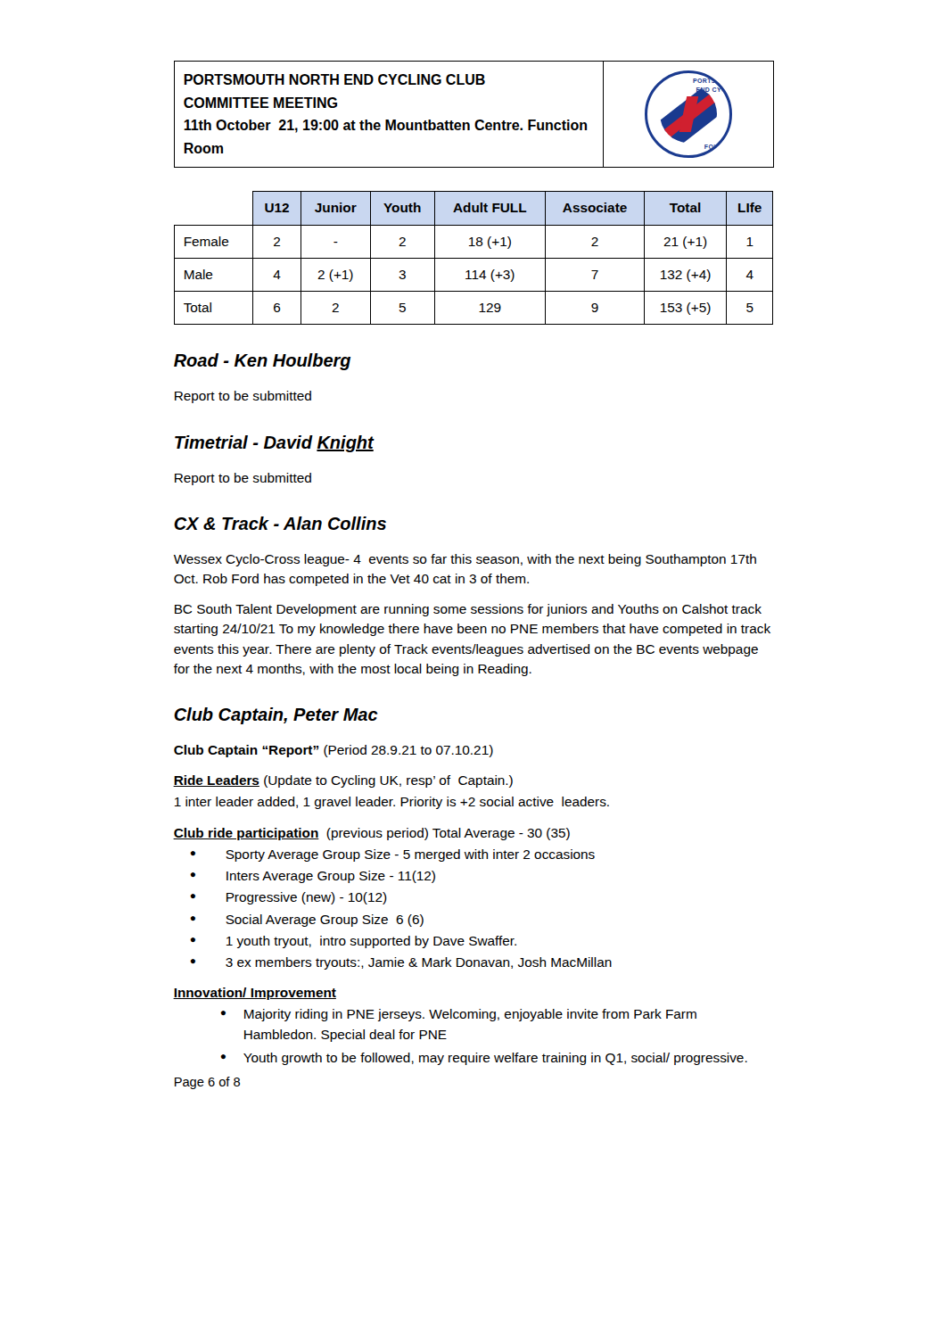PORTSMOUTH NORTH END CYCLING CLUB
COMMITTEE MEETING
11th October 21, 19:00 at the Mountbatten Centre. Function Room
PORTSMOUTH NORTH END CYCLING CLUB FOUNDED 1908
| | U12 | Junior | Youth | Adult FULL | Associate | Total | LIfe |
| --- | --- | --- | --- | --- | --- | --- | --- |
| Female | 2 | - | 2 | 18 (+1) | 2 | 21 (+1) | 1 |
| Male | 4 | 2 (+1) | 3 | 114 (+3) | 7 | 132 (+4) | 4 |
| Total | 6 | 2 | 5 | 129 | 9 | 153 (+5) | 5 |
Road - Ken Houlberg
Report to be submitted
Timetrial - David Knight
Report to be submitted
CX & Track - Alan Collins
Wessex Cyclo-Cross league- 4 events so far this season, with the next being Southampton 17th Oct. Rob Ford has competed in the Vet 40 cat in 3 of them.
BC South Talent Development are running some sessions for juniors and Youths on Calshot track starting 24/10/21 To my knowledge there have been no PNE members that have competed in track events this year. There are plenty of Track events/leagues advertised on the BC events webpage for the next 4 months, with the most local being in Reading.
Club Captain, Peter Mac
Club Captain “Report” (Period 28.9.21 to 07.10.21)
Ride Leaders (Update to Cycling UK, resp’ of Captain.)
1 inter leader added, 1 gravel leader. Priority is +2 social active leaders.
Club ride participation (previous period) Total Average - 30 (35)
Sporty Average Group Size - 5 merged with inter 2 occasions
Inters Average Group Size - 11(12)
Progressive (new) - 10(12)
Social Average Group Size 6 (6)
1 youth tryout, intro supported by Dave Swaffer.
3 ex members tryouts:, Jamie & Mark Donavan, Josh MacMillan
Innovation/ Improvement
Majority riding in PNE jerseys. Welcoming, enjoyable invite from Park Farm Hambledon. Special deal for PNE
Youth growth to be followed, may require welfare training in Q1, social/ progressive.
Page 6 of 8